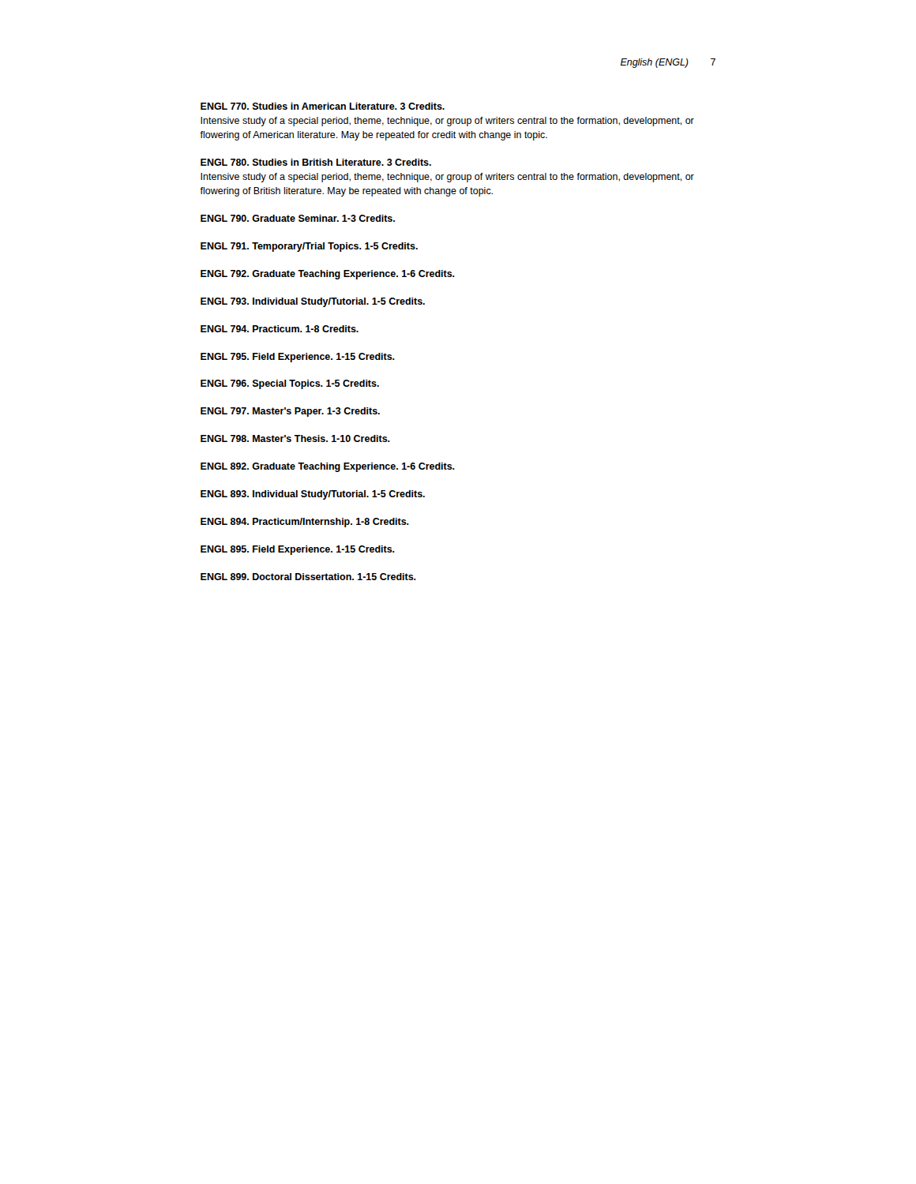English (ENGL) 7
ENGL 770. Studies in American Literature. 3 Credits.
Intensive study of a special period, theme, technique, or group of writers central to the formation, development, or flowering of American literature. May be repeated for credit with change in topic.
ENGL 780. Studies in British Literature. 3 Credits.
Intensive study of a special period, theme, technique, or group of writers central to the formation, development, or flowering of British literature. May be repeated with change of topic.
ENGL 790. Graduate Seminar. 1-3 Credits.
ENGL 791. Temporary/Trial Topics. 1-5 Credits.
ENGL 792. Graduate Teaching Experience. 1-6 Credits.
ENGL 793. Individual Study/Tutorial. 1-5 Credits.
ENGL 794. Practicum. 1-8 Credits.
ENGL 795. Field Experience. 1-15 Credits.
ENGL 796. Special Topics. 1-5 Credits.
ENGL 797. Master's Paper. 1-3 Credits.
ENGL 798. Master's Thesis. 1-10 Credits.
ENGL 892. Graduate Teaching Experience. 1-6 Credits.
ENGL 893. Individual Study/Tutorial. 1-5 Credits.
ENGL 894. Practicum/Internship. 1-8 Credits.
ENGL 895. Field Experience. 1-15 Credits.
ENGL 899. Doctoral Dissertation. 1-15 Credits.